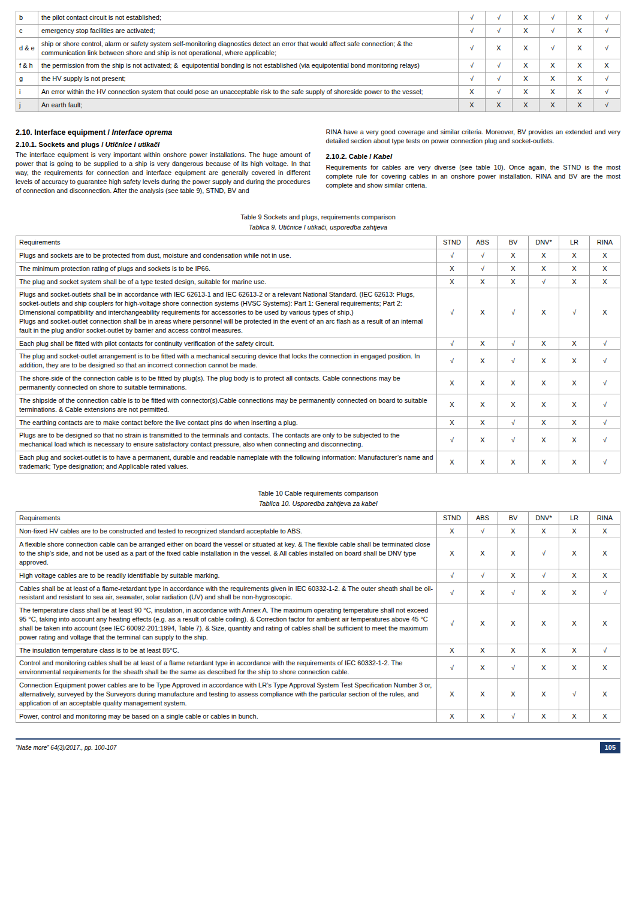| b | the pilot contact circuit is not established; | √ | √ | X | √ | X | √ |
| c | emergency stop facilities are activated; | √ | √ | X | √ | X | √ |
| d & e | ship or shore control, alarm or safety system self-monitoring diagnostics detect an error that would affect safe connection; & the communication link between shore and ship is not operational, where applicable; | √ | X | X | √ | X | √ |
| f & h | the permission from the ship is not activated; & equipotential bonding is not established (via equipotential bond monitoring relays) | √ | √ | X | X | X | X |
| g | the HV supply is not present; | √ | √ | X | X | X | √ |
| i | An error within the HV connection system that could pose an unacceptable risk to the safe supply of shoreside power to the vessel; | X | √ | X | X | X | √ |
| j | An earth fault; | X | X | X | X | X | √ |
2.10. Interface equipment / Interface oprema
2.10.1. Sockets and plugs / Utičnice i utikači
The interface equipment is very important within onshore power installations. The huge amount of power that is going to be supplied to a ship is very dangerous because of its high voltage. In that way, the requirements for connection and interface equipment are generally covered in different levels of accuracy to guarantee high safety levels during the power supply and during the procedures of connection and disconnection. After the analysis (see table 9), STND, BV and
RINA have a very good coverage and similar criteria. Moreover, BV provides an extended and very detailed section about type tests on power connection plug and socket-outlets.
2.10.2. Cable / Kabel
Requirements for cables are very diverse (see table 10). Once again, the STND is the most complete rule for covering cables in an onshore power installation. RINA and BV are the most complete and show similar criteria.
Table 9 Sockets and plugs, requirements comparison
Tablica 9. Utičnice I utikači, usporedba zahtjeva
| Requirements | STND | ABS | BV | DNV* | LR | RINA |
| --- | --- | --- | --- | --- | --- | --- |
| Plugs and sockets are to be protected from dust, moisture and condensation while not in use. | √ | √ | X | X | X | X |
| The minimum protection rating of plugs and sockets is to be IP66. | X | √ | X | X | X | X |
| The plug and socket system shall be of a type tested design, suitable for marine use. | X | X | X | √ | X | X |
| Plugs and socket-outlets shall be in accordance with IEC 62613-1 and IEC 62613-2 or a relevant National Standard. (IEC 62613: Plugs, socket-outlets and ship couplers for high-voltage shore connection systems (HVSC Systems): Part 1: General requirements; Part 2: Dimensional compatibility and interchangeability requirements for accessories to be used by various types of ship.) Plugs and socket-outlet connection shall be in areas where personnel will be protected in the event of an arc flash as a result of an internal fault in the plug and/or socket-outlet by barrier and access control measures. | √ | X | √ | X | √ | X |
| Each plug shall be fitted with pilot contacts for continuity verification of the safety circuit. | √ | X | √ | X | X | √ |
| The plug and socket-outlet arrangement is to be fitted with a mechanical securing device that locks the connection in engaged position. In addition, they are to be designed so that an incorrect connection cannot be made. | √ | X | √ | X | X | √ |
| The shore-side of the connection cable is to be fitted by plug(s). The plug body is to protect all contacts. Cable connections may be permanently connected on shore to suitable terminations. | X | X | X | X | X | √ |
| The shipside of the connection cable is to be fitted with connector(s).Cable connections may be permanently connected on board to suitable terminations. & Cable extensions are not permitted. | X | X | X | X | X | √ |
| The earthing contacts are to make contact before the live contact pins do when inserting a plug. | X | X | √ | X | X | √ |
| Plugs are to be designed so that no strain is transmitted to the terminals and contacts. The contacts are only to be subjected to the mechanical load which is necessary to ensure satisfactory contact pressure, also when connecting and disconnecting. | √ | X | √ | X | X | √ |
| Each plug and socket-outlet is to have a permanent, durable and readable nameplate with the following information: Manufacturer’s name and trademark; Type designation; and Applicable rated values. | X | X | X | X | X | √ |
Table 10 Cable requirements comparison
Tablica 10. Usporedba zahtjeva za kabel
| Requirements | STND | ABS | BV | DNV* | LR | RINA |
| --- | --- | --- | --- | --- | --- | --- |
| Non-fixed HV cables are to be constructed and tested to recognized standard acceptable to ABS. | X | √ | X | X | X | X |
| A flexible shore connection cable can be arranged either on board the vessel or situated at key. & The flexible cable shall be terminated close to the ship’s side, and not be used as a part of the fixed cable installation in the vessel. & All cables installed on board shall be DNV type approved. | X | X | X | √ | X | X |
| High voltage cables are to be readily identifiable by suitable marking. | √ | √ | X | √ | X | X |
| Cables shall be at least of a flame-retardant type in accordance with the requirements given in IEC 60332-1-2. & The outer sheath shall be oil-resistant and resistant to sea air, seawater, solar radiation (UV) and shall be non-hygroscopic. | √ | X | √ | X | X | √ |
| The temperature class shall be at least 90 °C, insulation, in accordance with Annex A. The maximum operating temperature shall not exceed 95 °C, taking into account any heating effects (e.g. as a result of cable coiling). & Correction factor for ambient air temperatures above 45 °C shall be taken into account (see IEC 60092-201:1994, Table 7). & Size, quantity and rating of cables shall be sufficient to meet the maximum power rating and voltage that the terminal can supply to the ship. | √ | X | X | X | X | X |
| The insulation temperature class is to be at least 85°C. | X | X | X | X | X | √ |
| Control and monitoring cables shall be at least of a flame retardant type in accordance with the requirements of IEC 60332-1-2. The environmental requirements for the sheath shall be the same as described for the ship to shore connection cable. | √ | X | √ | X | X | X |
| Connection Equipment power cables are to be Type Approved in accordance with LR’s Type Approval System Test Specification Number 3 or, alternatively, surveyed by the Surveyors during manufacture and testing to assess compliance with the particular section of the rules, and application of an acceptable quality management system. | X | X | X | X | √ | X |
| Power, control and monitoring may be based on a single cable or cables in bunch. | X | X | √ | X | X | X |
“Naše more” 64(3)/2017., pp. 100-107
105